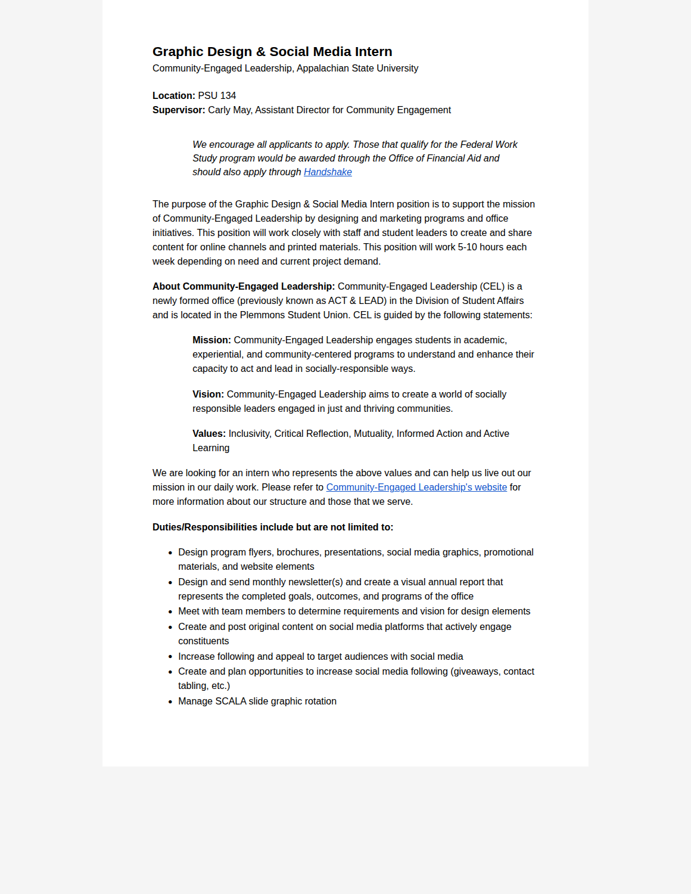Graphic Design & Social Media Intern
Community-Engaged Leadership, Appalachian State University
Location: PSU 134
Supervisor: Carly May, Assistant Director for Community Engagement
We encourage all applicants to apply. Those that qualify for the Federal Work Study program would be awarded through the Office of Financial Aid and should also apply through Handshake
The purpose of the Graphic Design & Social Media Intern position is to support the mission of Community-Engaged Leadership by designing and marketing programs and office initiatives. This position will work closely with staff and student leaders to create and share content for online channels and printed materials. This position will work 5-10 hours each week depending on need and current project demand.
About Community-Engaged Leadership: Community-Engaged Leadership (CEL) is a newly formed office (previously known as ACT & LEAD) in the Division of Student Affairs and is located in the Plemmons Student Union. CEL is guided by the following statements:
Mission: Community-Engaged Leadership engages students in academic, experiential, and community-centered programs to understand and enhance their capacity to act and lead in socially-responsible ways.
Vision: Community-Engaged Leadership aims to create a world of socially responsible leaders engaged in just and thriving communities.
Values: Inclusivity, Critical Reflection, Mutuality, Informed Action and Active Learning
We are looking for an intern who represents the above values and can help us live out our mission in our daily work. Please refer to Community-Engaged Leadership's website for more information about our structure and those that we serve.
Duties/Responsibilities include but are not limited to:
Design program flyers, brochures, presentations, social media graphics, promotional materials, and website elements
Design and send monthly newsletter(s) and create a visual annual report that represents the completed goals, outcomes, and programs of the office
Meet with team members to determine requirements and vision for design elements
Create and post original content on social media platforms that actively engage constituents
Increase following and appeal to target audiences with social media
Create and plan opportunities to increase social media following (giveaways, contact tabling, etc.)
Manage SCALA slide graphic rotation